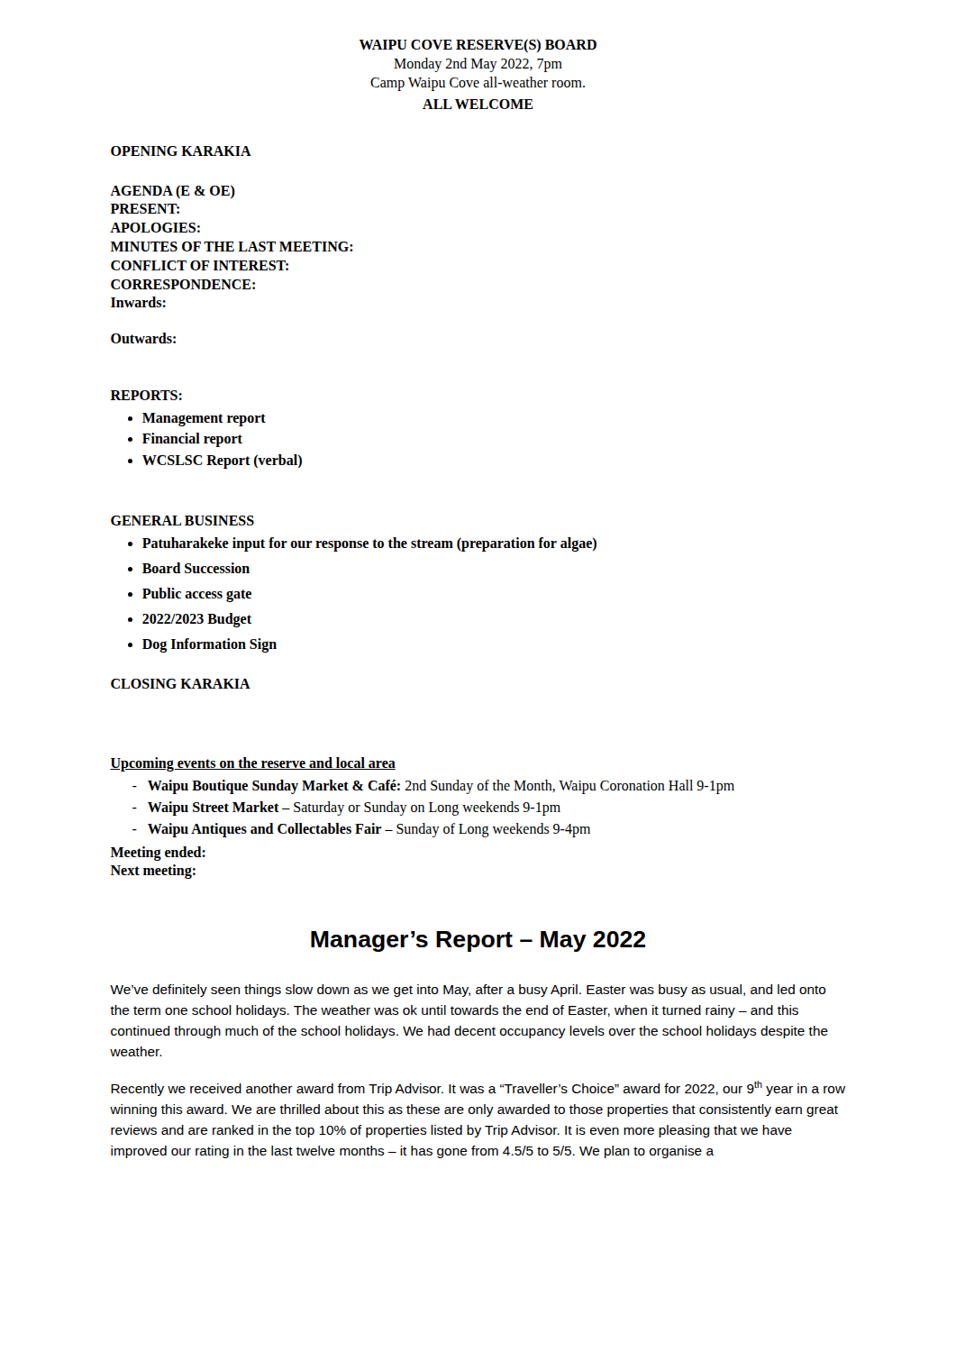WAIPU COVE RESERVE(S) BOARD
Monday 2nd May 2022, 7pm
Camp Waipu Cove all-weather room.
ALL WELCOME
OPENING KARAKIA
AGENDA (E & OE)
PRESENT:
APOLOGIES:
MINUTES OF THE LAST MEETING:
CONFLICT OF INTEREST:
CORRESPONDENCE:
Inwards:
Outwards:
REPORTS:
Management report
Financial report
WCSLSC Report (verbal)
GENERAL BUSINESS
Patuharakeke input for our response to the stream (preparation for algae)
Board Succession
Public access gate
2022/2023 Budget
Dog Information Sign
CLOSING KARAKIA
Upcoming events on the reserve and local area
Waipu Boutique Sunday Market & Café: 2nd Sunday of the Month, Waipu Coronation Hall 9-1pm
Waipu Street Market – Saturday or Sunday on Long weekends 9-1pm
Waipu Antiques and Collectables Fair – Sunday of Long weekends 9-4pm
Meeting ended:
Next meeting:
Manager’s Report – May 2022
We’ve definitely seen things slow down as we get into May, after a busy April. Easter was busy as usual, and led onto the term one school holidays. The weather was ok until towards the end of Easter, when it turned rainy – and this continued through much of the school holidays. We had decent occupancy levels over the school holidays despite the weather.
Recently we received another award from Trip Advisor. It was a “Traveller’s Choice” award for 2022, our 9th year in a row winning this award. We are thrilled about this as these are only awarded to those properties that consistently earn great reviews and are ranked in the top 10% of properties listed by Trip Advisor. It is even more pleasing that we have improved our rating in the last twelve months – it has gone from 4.5/5 to 5/5. We plan to organise a